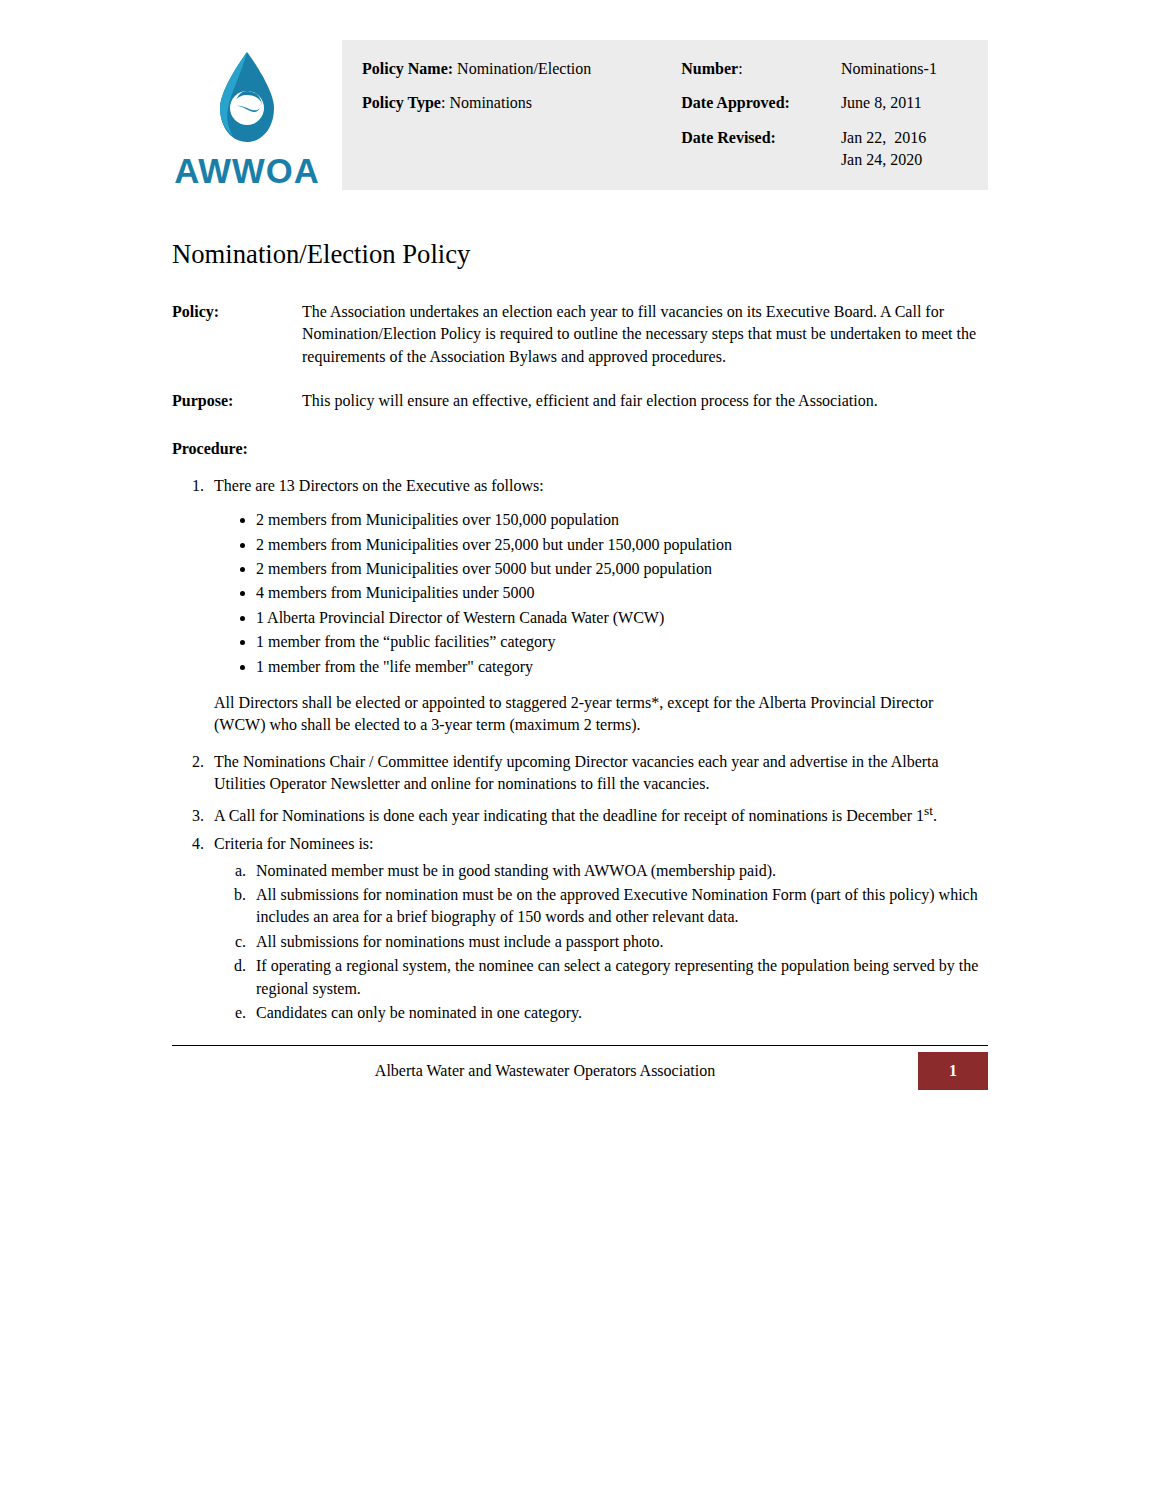AWWOA
| Policy Name: Nomination/Election | Number : | Nominations-1 |
| Policy Type : Nominations | Date Approved: | June 8, 2011 |
| | Date Revised: | Jan 22, 2016 Jan 24, 2020 |
Nomination/Election Policy
Policy:
The Association undertakes an election each year to fill vacancies on its Executive Board. A Call for Nomination/Election Policy is required to outline the necessary steps that must be undertaken to meet the requirements of the Association Bylaws and approved procedures.
Purpose:
This policy will ensure an effective, efficient and fair election process for the Association.
Procedure:
There are 13 Directors on the Executive as follows:
2 members from Municipalities over 150,000 population
2 members from Municipalities over 25,000 but under 150,000 population
2 members from Municipalities over 5000 but under 25,000 population
4 members from Municipalities under 5000
1 Alberta Provincial Director of Western Canada Water (WCW)
1 member from the “public facilities” category
1 member from the "life member" category
All Directors shall be elected or appointed to staggered 2-year terms*, except for the Alberta Provincial Director (WCW) who shall be elected to a 3-year term (maximum 2 terms).
The Nominations Chair / Committee identify upcoming Director vacancies each year and advertise in the Alberta Utilities Operator Newsletter and online for nominations to fill the vacancies.
A Call for Nominations is done each year indicating that the deadline for receipt of nominations is December 1st.
Criteria for Nominees is:
Nominated member must be in good standing with AWWOA (membership paid).
All submissions for nomination must be on the approved Executive Nomination Form (part of this policy) which includes an area for a brief biography of 150 words and other relevant data.
All submissions for nominations must include a passport photo.
If operating a regional system, the nominee can select a category representing the population being served by the regional system.
Candidates can only be nominated in one category.
Alberta Water and Wastewater Operators Association
1